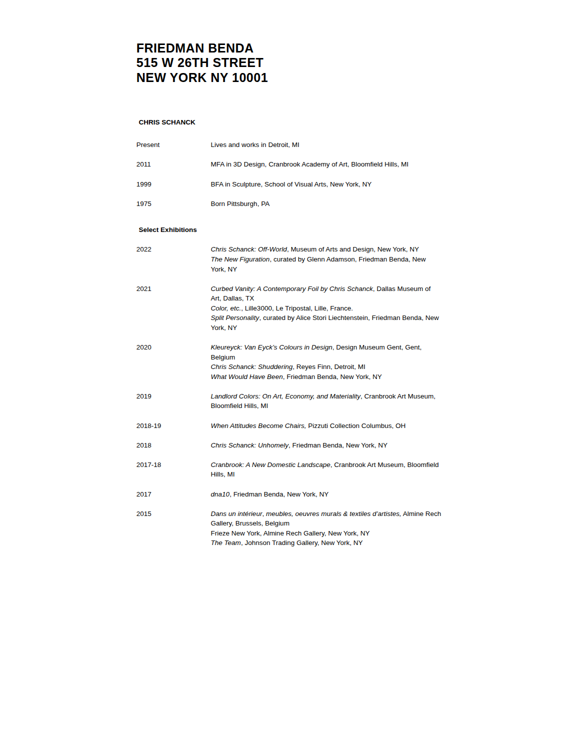Friedman Benda
515 W 26th Street
New York NY 10001
CHRIS SCHANCK
| Present | Lives and works in Detroit, MI |
| 2011 | MFA in 3D Design, Cranbrook Academy of Art, Bloomfield Hills, MI |
| 1999 | BFA in Sculpture, School of Visual Arts, New York, NY |
| 1975 | Born Pittsburgh, PA |
Select Exhibitions
| 2022 | Chris Schanck: Off-World , Museum of Arts and Design, New York, NY The New Figuration , curated by Glenn Adamson, Friedman Benda, New York, NY |
| 2021 | Curbed Vanity: A Contemporary Foil by Chris Schanck , Dallas Museum of Art, Dallas, TX Color, etc. , Lille3000, Le Tripostal, Lille, France. Split Personality , curated by Alice Stori Liechtenstein, Friedman Benda, New York, NY |
| 2020 | Kleureyck: Van Eyck’s Colours in Design , Design Museum Gent, Gent, Belgium Chris Schanck: Shuddering , Reyes Finn, Detroit, MI What Would Have Been , Friedman Benda, New York, NY |
| 2019 | Landlord Colors: On Art, Economy, and Materiality , Cranbrook Art Museum, Bloomfield Hills, MI |
| 2018-19 | When Attitudes Become Chairs, Pizzuti Collection Columbus, OH |
| 2018 | Chris Schanck: Unhomely , Friedman Benda, New York, NY |
| 2017-18 | Cranbrook: A New Domestic Landscape , Cranbrook Art Museum, Bloomfield Hills, MI |
| 2017 | dna10 , Friedman Benda, New York, NY |
| 2015 | Dans un intérieur , meubles, oeuvres murals & textiles d’artistes, Almine Rech Gallery, Brussels, Belgium Frieze New York, Almine Rech Gallery, New York, NY The Team , Johnson Trading Gallery, New York, NY |